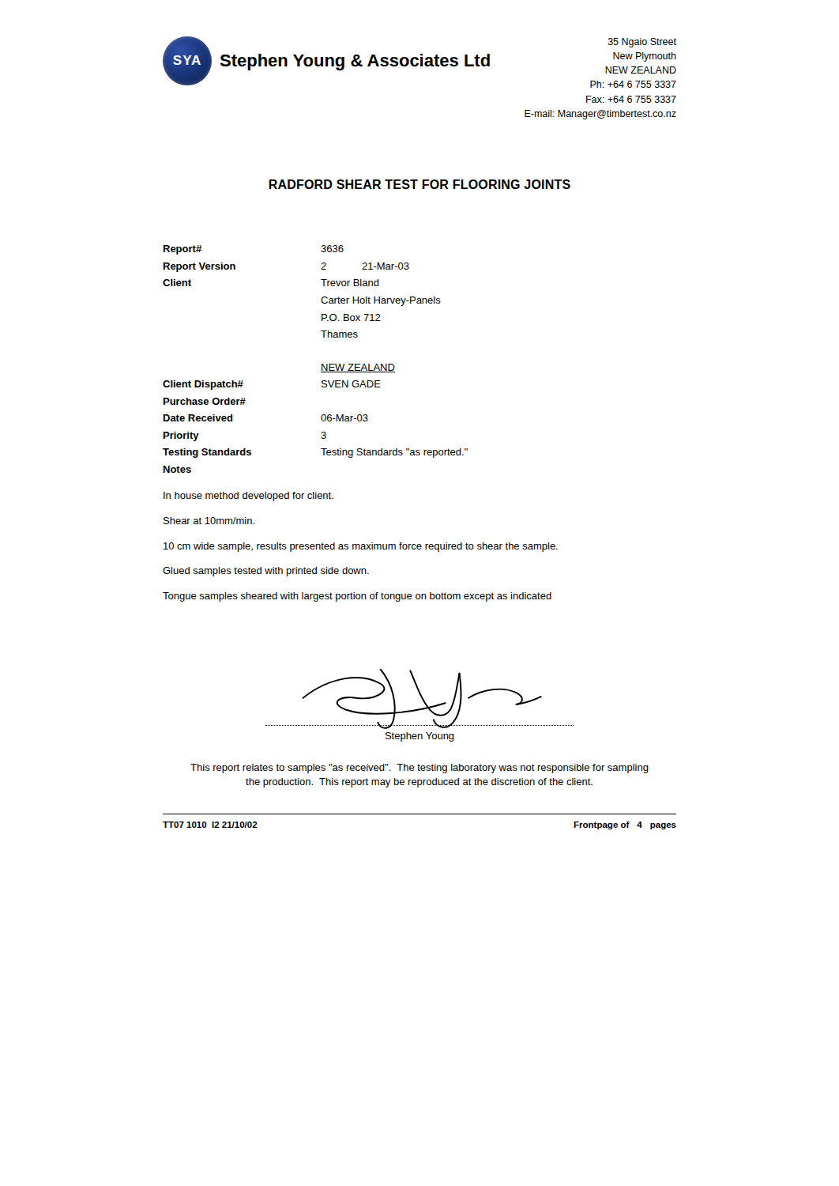SYA
Stephen Young & Associates Ltd
35 Ngaio Street
New Plymouth
NEW ZEALAND
Ph: +64 6 755 3337
Fax: +64 6 755 3337
E-mail: Manager@timbertest.co.nz
RADFORD SHEAR TEST FOR FLOORING JOINTS
| Report# | 3636 |
| Report Version | 2 21-Mar-03 |
| Client | Trevor Bland |
| | Carter Holt Harvey-Panels |
| | P.O. Box 712 |
| | Thames |
| | NEW ZEALAND |
| Client Dispatch# | SVEN GADE |
| Purchase Order# | |
| Date Received | 06-Mar-03 |
| Priority | 3 |
| Testing Standards | Testing Standards "as reported." |
| Notes | |
In house method developed for client.
Shear at 10mm/min.
10 cm wide sample, results presented as maximum force required to shear the sample.
Glued samples tested with printed side down.
Tongue samples sheared with largest portion of tongue on bottom except as indicated
Stephen Young
This report relates to samples "as received". The testing laboratory was not responsible for sampling the production. This report may be reproduced at the discretion of the client.
TT07 1010 I2 21/10/02
Frontpage of4pages